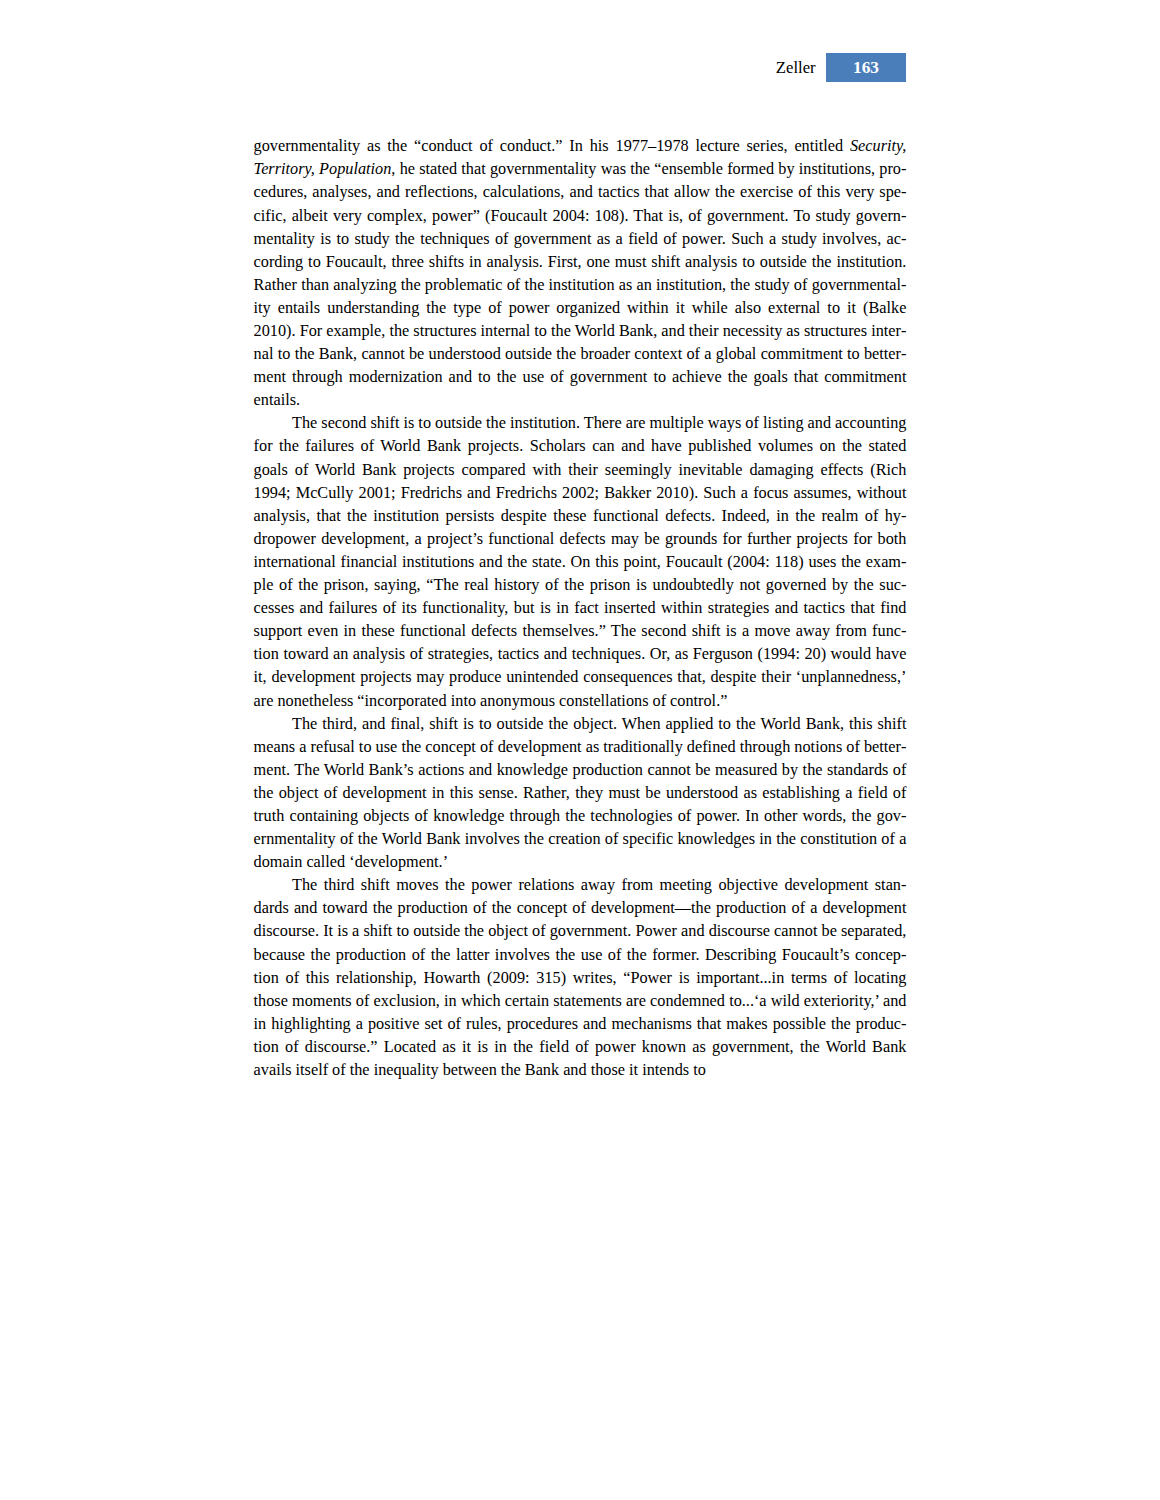Zeller
163
governmentality as the “conduct of conduct.” In his 1977–1978 lecture series, entitled Security, Territory, Population, he stated that governmentality was the “ensemble formed by institutions, procedures, analyses, and reflections, calculations, and tactics that allow the exercise of this very specific, albeit very complex, power” (Foucault 2004: 108). That is, of government. To study governmentality is to study the techniques of government as a field of power. Such a study involves, according to Foucault, three shifts in analysis. First, one must shift analysis to outside the institution. Rather than analyzing the problematic of the institution as an institution, the study of governmentality entails understanding the type of power organized within it while also external to it (Balke 2010). For example, the structures internal to the World Bank, and their necessity as structures internal to the Bank, cannot be understood outside the broader context of a global commitment to betterment through modernization and to the use of government to achieve the goals that commitment entails.
The second shift is to outside the institution. There are multiple ways of listing and accounting for the failures of World Bank projects. Scholars can and have published volumes on the stated goals of World Bank projects compared with their seemingly inevitable damaging effects (Rich 1994; McCully 2001; Fredrichs and Fredrichs 2002; Bakker 2010). Such a focus assumes, without analysis, that the institution persists despite these functional defects. Indeed, in the realm of hydropower development, a project’s functional defects may be grounds for further projects for both international financial institutions and the state. On this point, Foucault (2004: 118) uses the example of the prison, saying, “The real history of the prison is undoubtedly not governed by the successes and failures of its functionality, but is in fact inserted within strategies and tactics that find support even in these functional defects themselves.” The second shift is a move away from function toward an analysis of strategies, tactics and techniques. Or, as Ferguson (1994: 20) would have it, development projects may produce unintended consequences that, despite their ‘unplannedness,’ are nonetheless “incorporated into anonymous constellations of control.”
The third, and final, shift is to outside the object. When applied to the World Bank, this shift means a refusal to use the concept of development as traditionally defined through notions of betterment. The World Bank’s actions and knowledge production cannot be measured by the standards of the object of development in this sense. Rather, they must be understood as establishing a field of truth containing objects of knowledge through the technologies of power. In other words, the governmentality of the World Bank involves the creation of specific knowledges in the constitution of a domain called ‘development.’
The third shift moves the power relations away from meeting objective development standards and toward the production of the concept of development—the production of a development discourse. It is a shift to outside the object of government. Power and discourse cannot be separated, because the production of the latter involves the use of the former. Describing Foucault’s conception of this relationship, Howarth (2009: 315) writes, “Power is important...in terms of locating those moments of exclusion, in which certain statements are condemned to...‘a wild exteriority,’ and in highlighting a positive set of rules, procedures and mechanisms that makes possible the production of discourse.” Located as it is in the field of power known as government, the World Bank avails itself of the inequality between the Bank and those it intends to